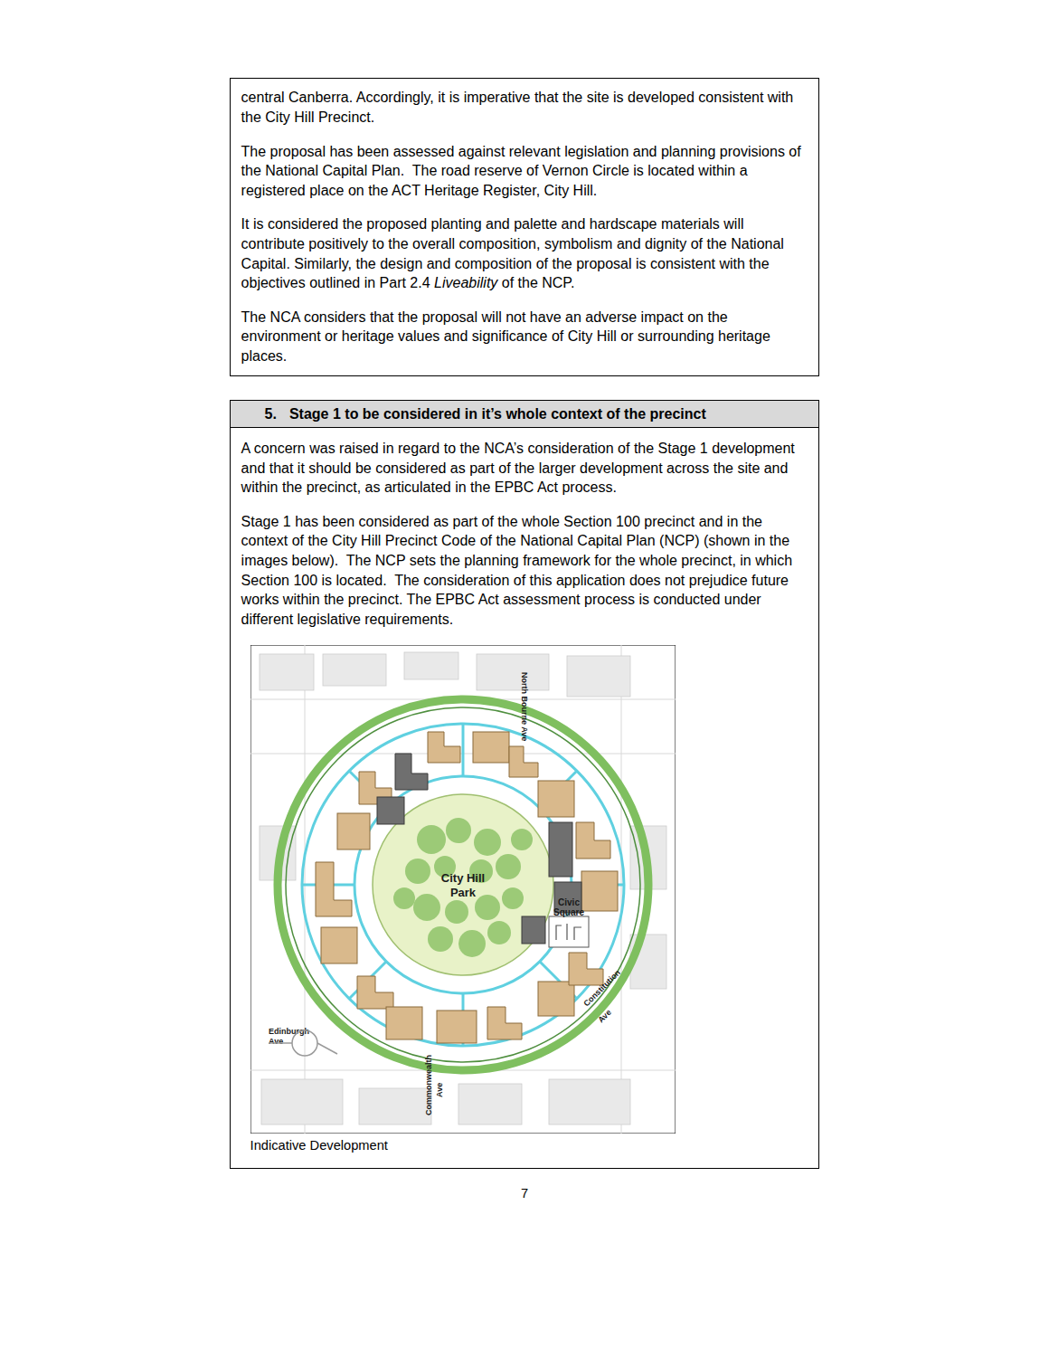central Canberra. Accordingly, it is imperative that the site is developed consistent with the City Hill Precinct.
The proposal has been assessed against relevant legislation and planning provisions of the National Capital Plan. The road reserve of Vernon Circle is located within a registered place on the ACT Heritage Register, City Hill.
It is considered the proposed planting and palette and hardscape materials will contribute positively to the overall composition, symbolism and dignity of the National Capital. Similarly, the design and composition of the proposal is consistent with the objectives outlined in Part 2.4 Liveability of the NCP.
The NCA considers that the proposal will not have an adverse impact on the environment or heritage values and significance of City Hill or surrounding heritage places.
5. Stage 1 to be considered in it’s whole context of the precinct
A concern was raised in regard to the NCA’s consideration of the Stage 1 development and that it should be considered as part of the larger development across the site and within the precinct, as articulated in the EPBC Act process.
Stage 1 has been considered as part of the whole Section 100 precinct and in the context of the City Hill Precinct Code of the National Capital Plan (NCP) (shown in the images below). The NCP sets the planning framework for the whole precinct, in which Section 100 is located. The consideration of this application does not prejudice future works within the precinct. The EPBC Act assessment process is conducted under different legislative requirements.
City Hill Park Civic Square North Bourne Ave Edinburgh Ave Commonwealth Ave Constitution Ave
Indicative Development
7